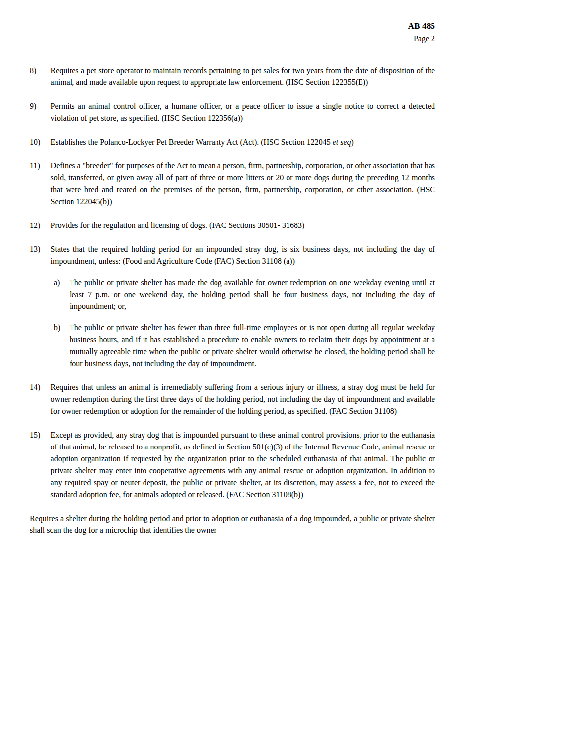AB 485
Page 2
8) Requires a pet store operator to maintain records pertaining to pet sales for two years from the date of disposition of the animal, and made available upon request to appropriate law enforcement. (HSC Section 122355(E))
9) Permits an animal control officer, a humane officer, or a peace officer to issue a single notice to correct a detected violation of pet store, as specified. (HSC Section 122356(a))
10) Establishes the Polanco-Lockyer Pet Breeder Warranty Act (Act). (HSC Section 122045 et seq)
11) Defines a "breeder" for purposes of the Act to mean a person, firm, partnership, corporation, or other association that has sold, transferred, or given away all of part of three or more litters or 20 or more dogs during the preceding 12 months that were bred and reared on the premises of the person, firm, partnership, corporation, or other association. (HSC Section 122045(b))
12) Provides for the regulation and licensing of dogs. (FAC Sections 30501- 31683)
13) States that the required holding period for an impounded stray dog, is six business days, not including the day of impoundment, unless: (Food and Agriculture Code (FAC) Section 31108 (a))
a) The public or private shelter has made the dog available for owner redemption on one weekday evening until at least 7 p.m. or one weekend day, the holding period shall be four business days, not including the day of impoundment; or,
b) The public or private shelter has fewer than three full-time employees or is not open during all regular weekday business hours, and if it has established a procedure to enable owners to reclaim their dogs by appointment at a mutually agreeable time when the public or private shelter would otherwise be closed, the holding period shall be four business days, not including the day of impoundment.
14) Requires that unless an animal is irremediably suffering from a serious injury or illness, a stray dog must be held for owner redemption during the first three days of the holding period, not including the day of impoundment and available for owner redemption or adoption for the remainder of the holding period, as specified. (FAC Section 31108)
15) Except as provided, any stray dog that is impounded pursuant to these animal control provisions, prior to the euthanasia of that animal, be released to a nonprofit, as defined in Section 501(c)(3) of the Internal Revenue Code, animal rescue or adoption organization if requested by the organization prior to the scheduled euthanasia of that animal. The public or private shelter may enter into cooperative agreements with any animal rescue or adoption organization. In addition to any required spay or neuter deposit, the public or private shelter, at its discretion, may assess a fee, not to exceed the standard adoption fee, for animals adopted or released. (FAC Section 31108(b))
Requires a shelter during the holding period and prior to adoption or euthanasia of a dog impounded, a public or private shelter shall scan the dog for a microchip that identifies the owner